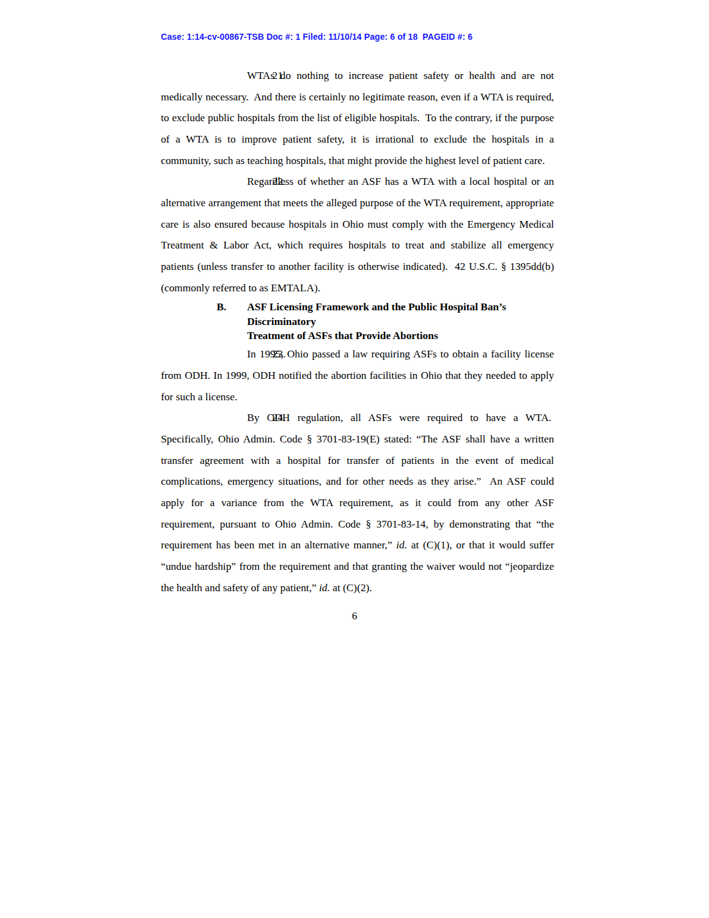Case: 1:14-cv-00867-TSB Doc #: 1 Filed: 11/10/14 Page: 6 of 18 PAGEID #: 6
21. WTAs do nothing to increase patient safety or health and are not medically necessary. And there is certainly no legitimate reason, even if a WTA is required, to exclude public hospitals from the list of eligible hospitals. To the contrary, if the purpose of a WTA is to improve patient safety, it is irrational to exclude the hospitals in a community, such as teaching hospitals, that might provide the highest level of patient care.
22. Regardless of whether an ASF has a WTA with a local hospital or an alternative arrangement that meets the alleged purpose of the WTA requirement, appropriate care is also ensured because hospitals in Ohio must comply with the Emergency Medical Treatment & Labor Act, which requires hospitals to treat and stabilize all emergency patients (unless transfer to another facility is otherwise indicated). 42 U.S.C. § 1395dd(b) (commonly referred to as EMTALA).
B. ASF Licensing Framework and the Public Hospital Ban’s DiscriminatoryTreatment of ASFs that Provide Abortions
23. In 1995, Ohio passed a law requiring ASFs to obtain a facility license from ODH. In 1999, ODH notified the abortion facilities in Ohio that they needed to apply for such a license.
24. By ODH regulation, all ASFs were required to have a WTA. Specifically, Ohio Admin. Code § 3701-83-19(E) stated: “The ASF shall have a written transfer agreement with a hospital for transfer of patients in the event of medical complications, emergency situations, and for other needs as they arise.” An ASF could apply for a variance from the WTA requirement, as it could from any other ASF requirement, pursuant to Ohio Admin. Code § 3701-83-14, by demonstrating that “the requirement has been met in an alternative manner,” id. at (C)(1), or that it would suffer “undue hardship” from the requirement and that granting the waiver would not “jeopardize the health and safety of any patient,” id. at (C)(2).
6